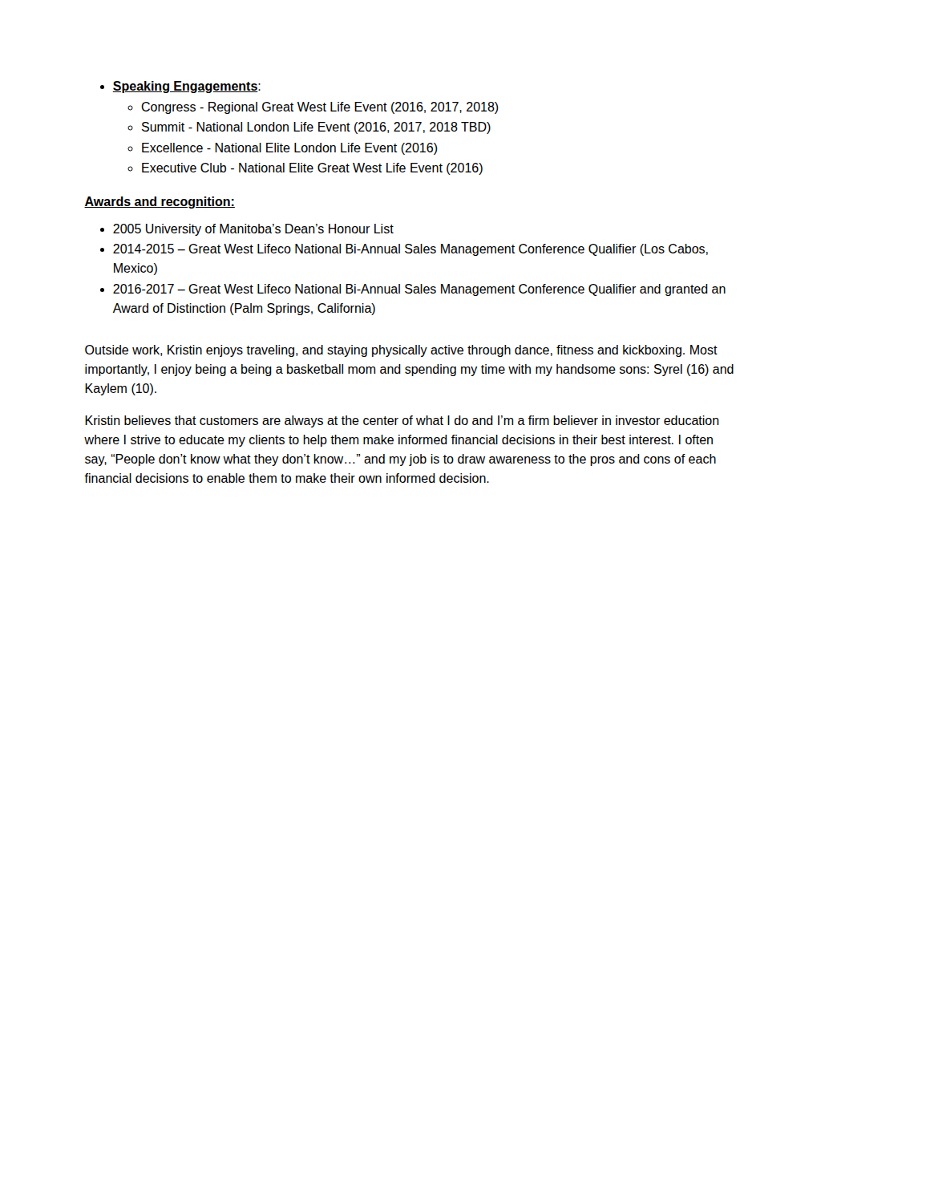Speaking Engagements:
Congress - Regional Great West Life Event (2016, 2017, 2018)
Summit - National London Life Event (2016, 2017, 2018 TBD)
Excellence - National Elite London Life Event (2016)
Executive Club - National Elite Great West Life Event (2016)
Awards and recognition:
2005 University of Manitoba’s Dean’s Honour List
2014-2015 – Great West Lifeco National Bi-Annual Sales Management Conference Qualifier (Los Cabos, Mexico)
2016-2017 – Great West Lifeco National Bi-Annual Sales Management Conference Qualifier and granted an Award of Distinction (Palm Springs, California)
Outside work, Kristin enjoys traveling, and staying physically active through dance, fitness and kickboxing. Most importantly, I enjoy being a being a basketball mom and spending my time with my handsome sons: Syrel (16) and Kaylem (10).
Kristin believes that customers are always at the center of what I do and I’m a firm believer in investor education where I strive to educate my clients to help them make informed financial decisions in their best interest. I often say, “People don’t know what they don’t know…” and my job is to draw awareness to the pros and cons of each financial decisions to enable them to make their own informed decision.